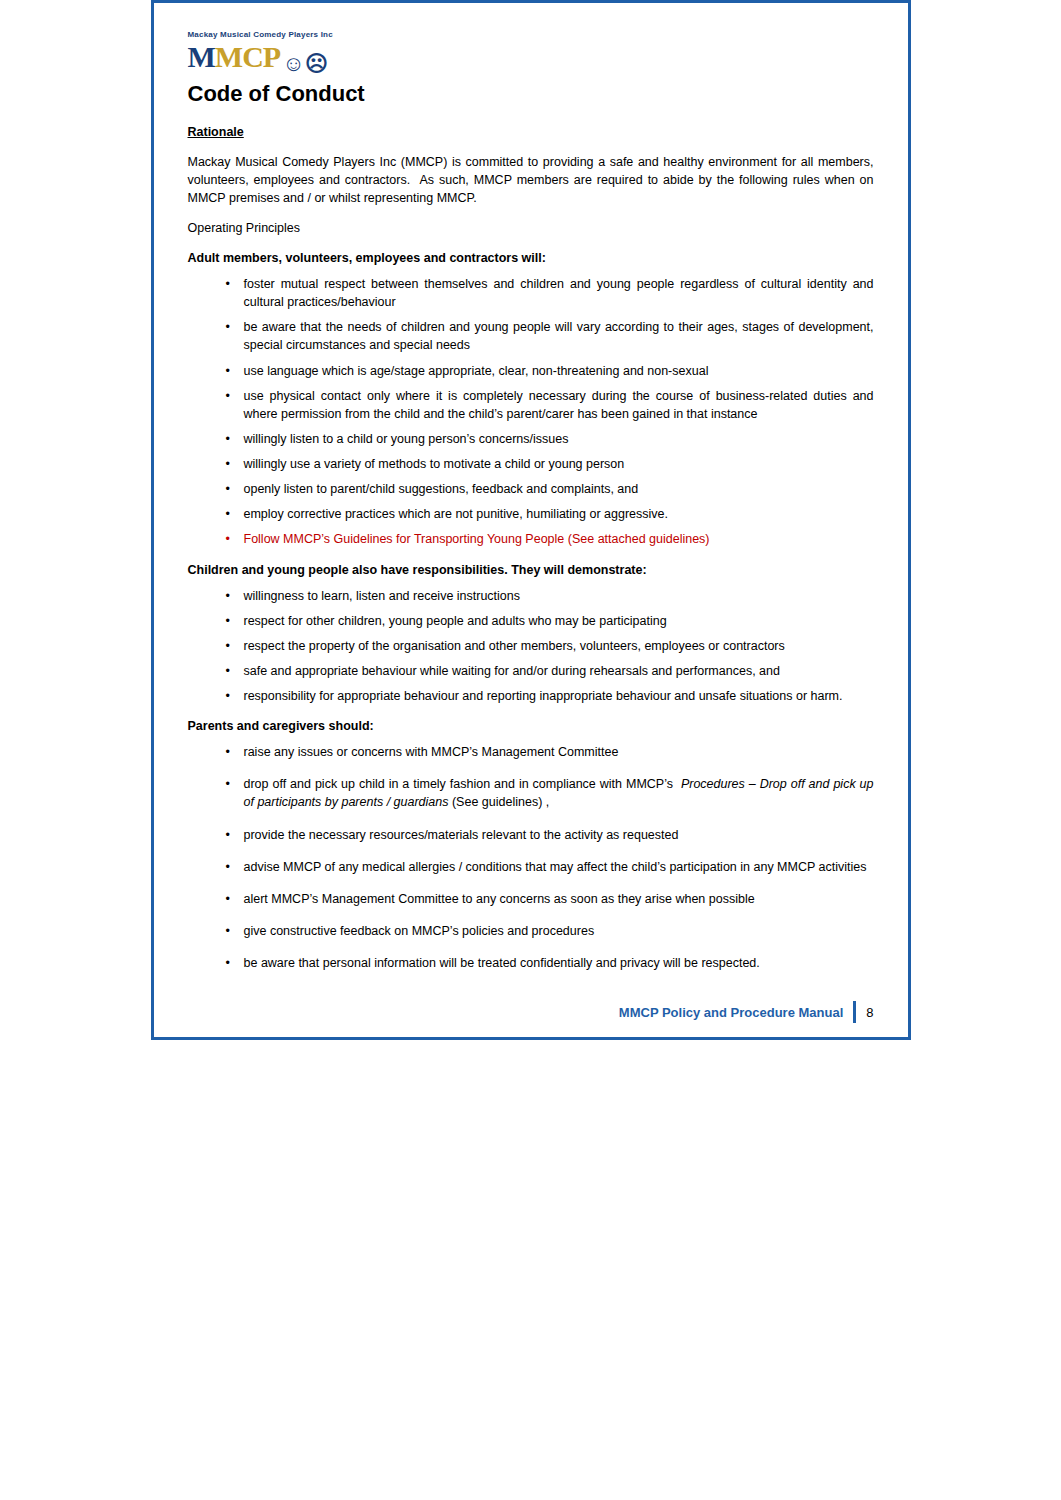Mackay Musical Comedy Players Inc
MMCP☺☹
Code of Conduct
Rationale
Mackay Musical Comedy Players Inc (MMCP) is committed to providing a safe and healthy environment for all members, volunteers, employees and contractors. As such, MMCP members are required to abide by the following rules when on MMCP premises and / or whilst representing MMCP.
Operating Principles
Adult members, volunteers, employees and contractors will:
foster mutual respect between themselves and children and young people regardless of cultural identity and cultural practices/behaviour
be aware that the needs of children and young people will vary according to their ages, stages of development, special circumstances and special needs
use language which is age/stage appropriate, clear, non-threatening and non-sexual
use physical contact only where it is completely necessary during the course of business-related duties and where permission from the child and the child’s parent/carer has been gained in that instance
willingly listen to a child or young person’s concerns/issues
willingly use a variety of methods to motivate a child or young person
openly listen to parent/child suggestions, feedback and complaints, and
employ corrective practices which are not punitive, humiliating or aggressive.
Follow MMCP’s Guidelines for Transporting Young People (See attached guidelines)
Children and young people also have responsibilities. They will demonstrate:
willingness to learn, listen and receive instructions
respect for other children, young people and adults who may be participating
respect the property of the organisation and other members, volunteers, employees or contractors
safe and appropriate behaviour while waiting for and/or during rehearsals and performances, and
responsibility for appropriate behaviour and reporting inappropriate behaviour and unsafe situations or harm.
Parents and caregivers should:
raise any issues or concerns with MMCP’s Management Committee
drop off and pick up child in a timely fashion and in compliance with MMCP’s Procedures – Drop off and pick up of participants by parents / guardians (See guidelines) ,
provide the necessary resources/materials relevant to the activity as requested
advise MMCP of any medical allergies / conditions that may affect the child’s participation in any MMCP activities
alert MMCP’s Management Committee to any concerns as soon as they arise when possible
give constructive feedback on MMCP’s policies and procedures
be aware that personal information will be treated confidentially and privacy will be respected.
MMCP Policy and Procedure Manual 8